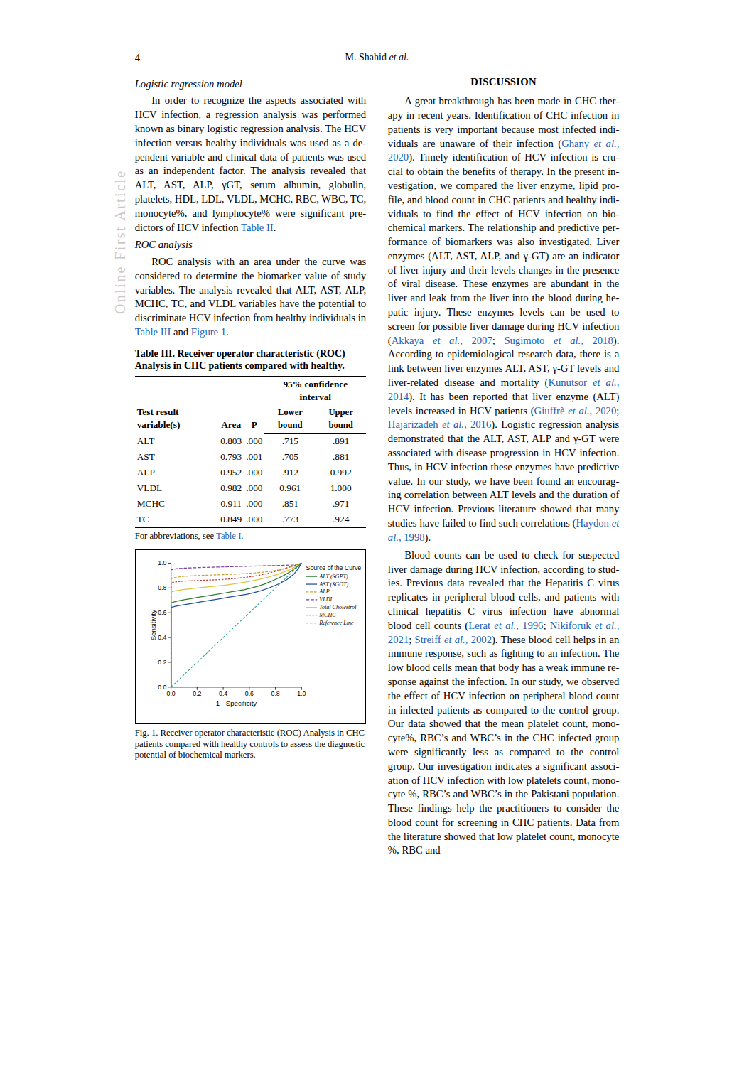4
M. Shahid et al.
Online First Article
Logistic regression model
In order to recognize the aspects associated with HCV infection, a regression analysis was performed known as binary logistic regression analysis. The HCV infection versus healthy individuals was used as a dependent variable and clinical data of patients was used as an independent factor. The analysis revealed that ALT, AST, ALP, γGT, serum albumin, globulin, platelets, HDL, LDL, VLDL, MCHC, RBC, WBC, TC, monocyte%, and lymphocyte% were significant predictors of HCV infection Table II.
ROC analysis
ROC analysis with an area under the curve was considered to determine the biomarker value of study variables. The analysis revealed that ALT, AST, ALP, MCHC, TC, and VLDL variables have the potential to discriminate HCV infection from healthy individuals in Table III and Figure 1.
Table III. Receiver operator characteristic (ROC) Analysis in CHC patients compared with healthy.
| Test result variable(s) | Area | P | 95% confidence interval |
| --- | --- | --- | --- |
| Lower bound | Upper bound |
| ALT | 0.803 | .000 | .715 | .891 |
| AST | 0.793 | .001 | .705 | .881 |
| ALP | 0.952 | .000 | .912 | 0.992 |
| VLDL | 0.982 | .000 | 0.961 | 1.000 |
| MCHC | 0.911 | .000 | .851 | .971 |
| TC | 0.849 | .000 | .773 | .924 |
For abbreviations, see Table I.
0.0 0.2 0.4 0.6 0.8 1.0 0.0 0.2 0.4 0.6 0.8 1.0 1 - Specificity Sensitivity Source of the Curve ALT (SGPT) AST (SGOT) ALP VLDL Total Cholestrol MCHC Reference Line
Fig. 1. Receiver operator characteristic (ROC) Analysis in CHC patients compared with healthy controls to assess the diagnostic potential of biochemical markers.
DISCUSSION
A great breakthrough has been made in CHC therapy in recent years. Identification of CHC infection in patients is very important because most infected individuals are unaware of their infection (Ghany et al., 2020). Timely identification of HCV infection is crucial to obtain the benefits of therapy. In the present investigation, we compared the liver enzyme, lipid profile, and blood count in CHC patients and healthy individuals to find the effect of HCV infection on biochemical markers. The relationship and predictive performance of biomarkers was also investigated. Liver enzymes (ALT, AST, ALP, and γ-GT) are an indicator of liver injury and their levels changes in the presence of viral disease. These enzymes are abundant in the liver and leak from the liver into the blood during hepatic injury. These enzymes levels can be used to screen for possible liver damage during HCV infection (Akkaya et al., 2007; Sugimoto et al., 2018). According to epidemiological research data, there is a link between liver enzymes ALT, AST, γ-GT levels and liver-related disease and mortality (Kunutsor et al., 2014). It has been reported that liver enzyme (ALT) levels increased in HCV patients (Giuffrè et al., 2020; Hajarizadeh et al., 2016). Logistic regression analysis demonstrated that the ALT, AST, ALP and γ-GT were associated with disease progression in HCV infection. Thus, in HCV infection these enzymes have predictive value. In our study, we have been found an encouraging correlation between ALT levels and the duration of HCV infection. Previous literature showed that many studies have failed to find such correlations (Haydon et al., 1998).
Blood counts can be used to check for suspected liver damage during HCV infection, according to studies. Previous data revealed that the Hepatitis C virus replicates in peripheral blood cells, and patients with clinical hepatitis C virus infection have abnormal blood cell counts (Lerat et al., 1996; Nikiforuk et al., 2021; Streiff et al., 2002). These blood cell helps in an immune response, such as fighting to an infection. The low blood cells mean that body has a weak immune response against the infection. In our study, we observed the effect of HCV infection on peripheral blood count in infected patients as compared to the control group. Our data showed that the mean platelet count, monocyte%, RBC’s and WBC’s in the CHC infected group were significantly less as compared to the control group. Our investigation indicates a significant association of HCV infection with low platelets count, monocyte %, RBC’s and WBC’s in the Pakistani population. These findings help the practitioners to consider the blood count for screening in CHC patients. Data from the literature showed that low platelet count, monocyte %, RBC and